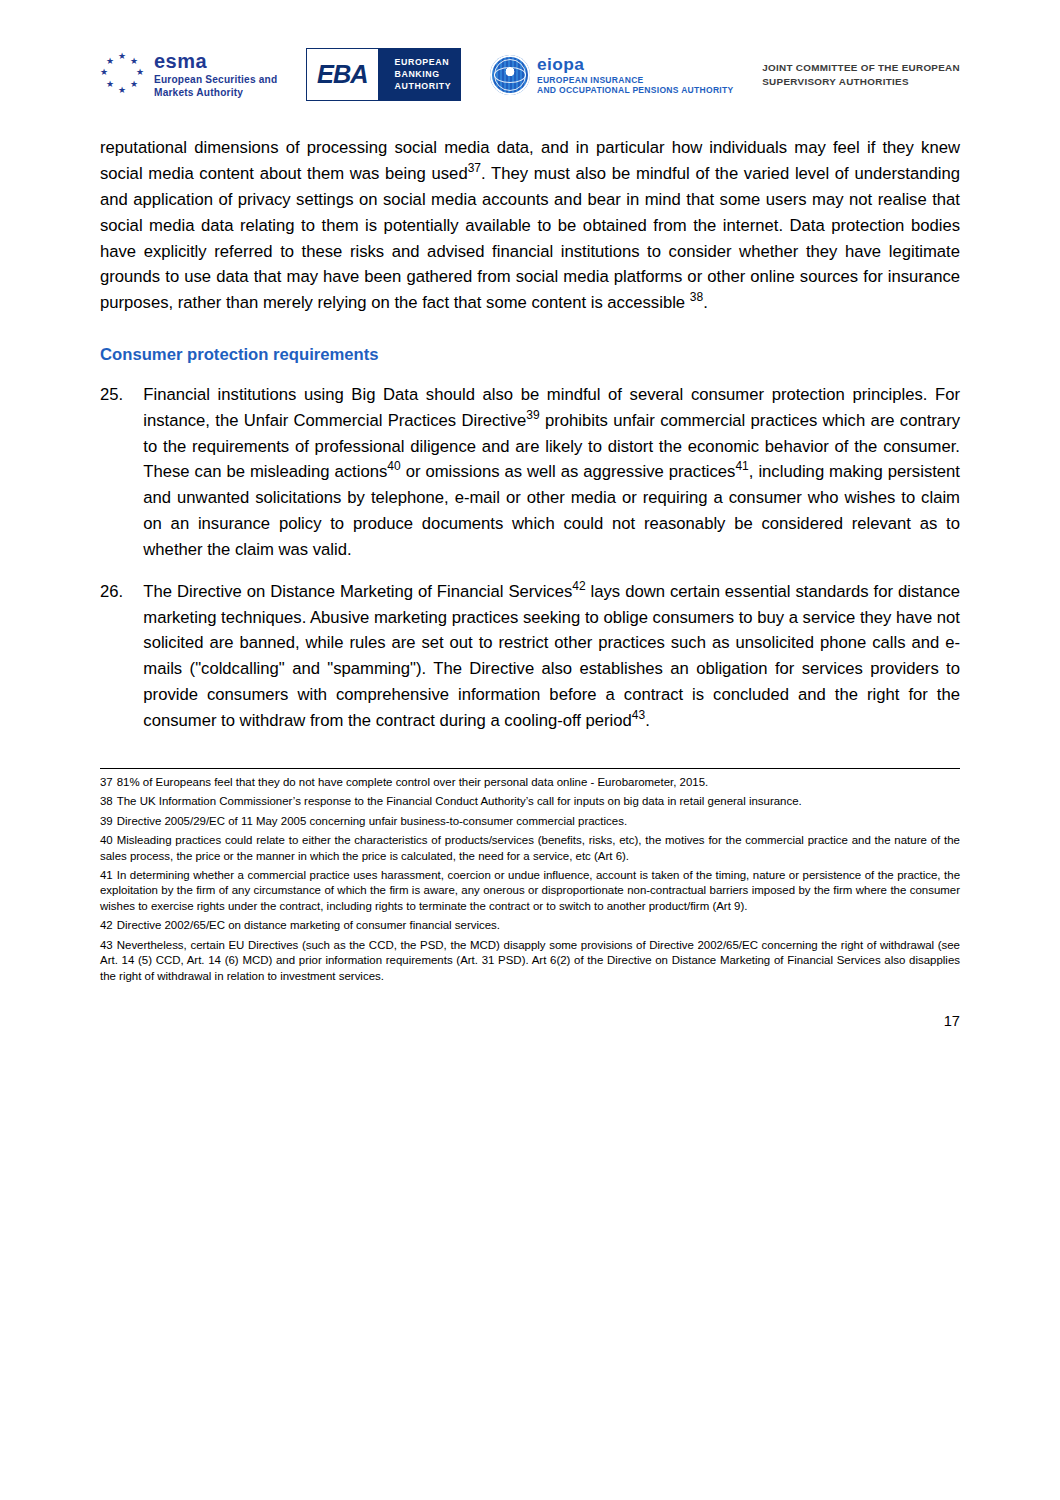★ ★ ★ ★ ★ ★ ★ ★
esma European Securities and
Markets Authority
EBA
EUROPEAN
BANKING
AUTHORITY
eiopa EUROPEAN INSURANCE
AND OCCUPATIONAL PENSIONS AUTHORITY
Joint Committee of the European
Supervisory Authorities
reputational dimensions of processing social media data, and in particular how individuals may feel if they knew social media content about them was being used37. They must also be mindful of the varied level of understanding and application of privacy settings on social media accounts and bear in mind that some users may not realise that social media data relating to them is potentially available to be obtained from the internet. Data protection bodies have explicitly referred to these risks and advised financial institutions to consider whether they have legitimate grounds to use data that may have been gathered from social media platforms or other online sources for insurance purposes, rather than merely relying on the fact that some content is accessible 38.
Consumer protection requirements
25. Financial institutions using Big Data should also be mindful of several consumer protection principles. For instance, the Unfair Commercial Practices Directive39 prohibits unfair commercial practices which are contrary to the requirements of professional diligence and are likely to distort the economic behavior of the consumer. These can be misleading actions40 or omissions as well as aggressive practices41, including making persistent and unwanted solicitations by telephone, e-mail or other media or requiring a consumer who wishes to claim on an insurance policy to produce documents which could not reasonably be considered relevant as to whether the claim was valid.
26. The Directive on Distance Marketing of Financial Services42 lays down certain essential standards for distance marketing techniques. Abusive marketing practices seeking to oblige consumers to buy a service they have not solicited are banned, while rules are set out to restrict other practices such as unsolicited phone calls and e-mails ("coldcalling" and "spamming"). The Directive also establishes an obligation for services providers to provide consumers with comprehensive information before a contract is concluded and the right for the consumer to withdraw from the contract during a cooling-off period43.
3781% of Europeans feel that they do not have complete control over their personal data online - Eurobarometer, 2015.
38 The UK Information Commissioner’s response to the Financial Conduct Authority’s call for inputs on big data in retail general insurance.
39 Directive 2005/29/EC of 11 May 2005 concerning unfair business-to-consumer commercial practices.
40 Misleading practices could relate to either the characteristics of products/services (benefits, risks, etc), the motives for the commercial practice and the nature of the sales process, the price or the manner in which the price is calculated, the need for a service, etc (Art 6).
41 In determining whether a commercial practice uses harassment, coercion or undue influence, account is taken of the timing, nature or persistence of the practice, the exploitation by the firm of any circumstance of which the firm is aware, any onerous or disproportionate non-contractual barriers imposed by the firm where the consumer wishes to exercise rights under the contract, including rights to terminate the contract or to switch to another product/firm (Art 9).
42 Directive 2002/65/EC on distance marketing of consumer financial services.
43 Nevertheless, certain EU Directives (such as the CCD, the PSD, the MCD) disapply some provisions of Directive 2002/65/EC concerning the right of withdrawal (see Art. 14 (5) CCD, Art. 14 (6) MCD) and prior information requirements (Art. 31 PSD). Art 6(2) of the Directive on Distance Marketing of Financial Services also disapplies the right of withdrawal in relation to investment services.
17